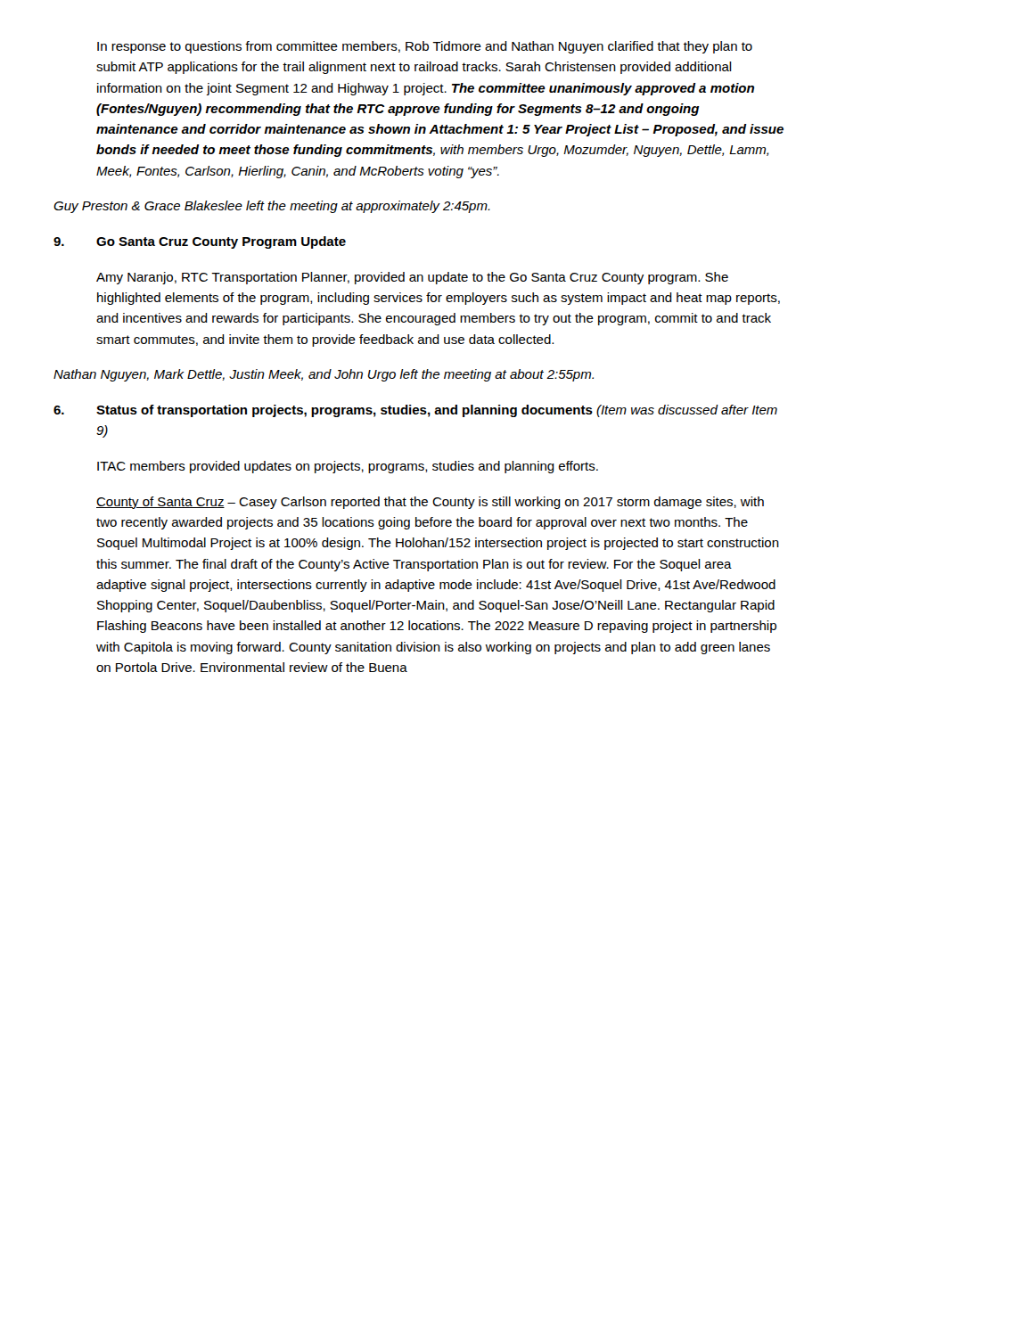In response to questions from committee members, Rob Tidmore and Nathan Nguyen clarified that they plan to submit ATP applications for the trail alignment next to railroad tracks. Sarah Christensen provided additional information on the joint Segment 12 and Highway 1 project. The committee unanimously approved a motion (Fontes/Nguyen) recommending that the RTC approve funding for Segments 8–12 and ongoing maintenance and corridor maintenance as shown in Attachment 1: 5 Year Project List – Proposed, and issue bonds if needed to meet those funding commitments, with members Urgo, Mozumder, Nguyen, Dettle, Lamm, Meek, Fontes, Carlson, Hierling, Canin, and McRoberts voting “yes”.
Guy Preston & Grace Blakeslee left the meeting at approximately 2:45pm.
9.
Go Santa Cruz County Program Update
Amy Naranjo, RTC Transportation Planner, provided an update to the Go Santa Cruz County program. She highlighted elements of the program, including services for employers such as system impact and heat map reports, and incentives and rewards for participants. She encouraged members to try out the program, commit to and track smart commutes, and invite them to provide feedback and use data collected.
Nathan Nguyen, Mark Dettle, Justin Meek, and John Urgo left the meeting at about 2:55pm.
6.
Status of transportation projects, programs, studies, and planning documents (Item was discussed after Item 9)
ITAC members provided updates on projects, programs, studies and planning efforts.
County of Santa Cruz – Casey Carlson reported that the County is still working on 2017 storm damage sites, with two recently awarded projects and 35 locations going before the board for approval over next two months. The Soquel Multimodal Project is at 100% design. The Holohan/152 intersection project is projected to start construction this summer. The final draft of the County’s Active Transportation Plan is out for review. For the Soquel area adaptive signal project, intersections currently in adaptive mode include: 41st Ave/Soquel Drive, 41st Ave/Redwood Shopping Center, Soquel/Daubenbliss, Soquel/Porter-Main, and Soquel-San Jose/O’Neill Lane. Rectangular Rapid Flashing Beacons have been installed at another 12 locations. The 2022 Measure D repaving project in partnership with Capitola is moving forward. County sanitation division is also working on projects and plan to add green lanes on Portola Drive. Environmental review of the Buena